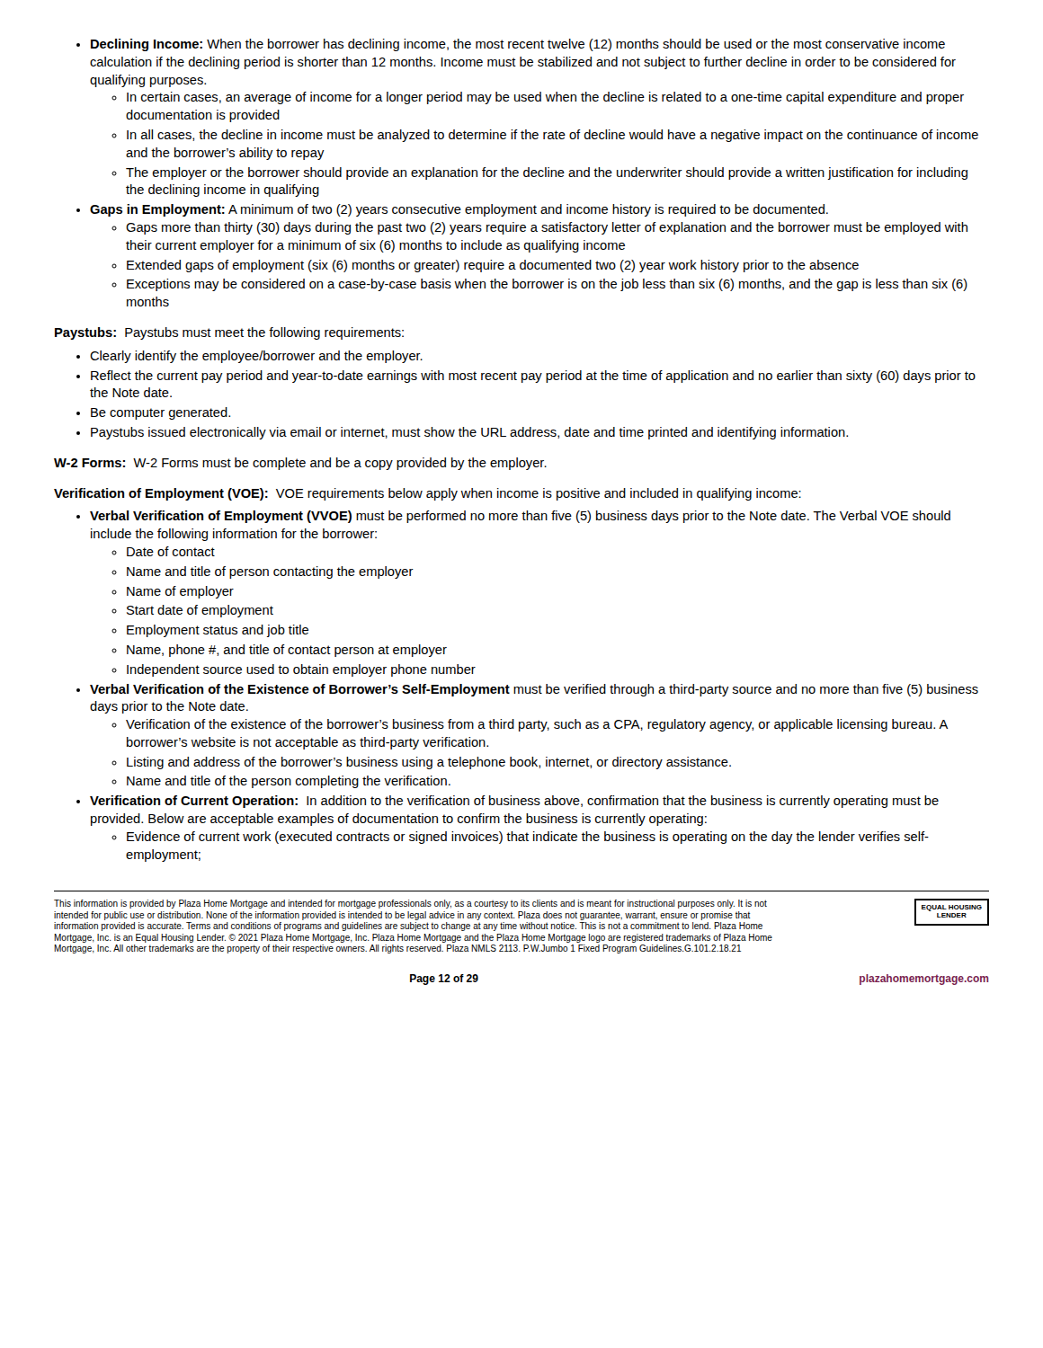Declining Income: When the borrower has declining income, the most recent twelve (12) months should be used or the most conservative income calculation if the declining period is shorter than 12 months. Income must be stabilized and not subject to further decline in order to be considered for qualifying purposes.
In certain cases, an average of income for a longer period may be used when the decline is related to a one-time capital expenditure and proper documentation is provided
In all cases, the decline in income must be analyzed to determine if the rate of decline would have a negative impact on the continuance of income and the borrower’s ability to repay
The employer or the borrower should provide an explanation for the decline and the underwriter should provide a written justification for including the declining income in qualifying
Gaps in Employment: A minimum of two (2) years consecutive employment and income history is required to be documented.
Gaps more than thirty (30) days during the past two (2) years require a satisfactory letter of explanation and the borrower must be employed with their current employer for a minimum of six (6) months to include as qualifying income
Extended gaps of employment (six (6) months or greater) require a documented two (2) year work history prior to the absence
Exceptions may be considered on a case-by-case basis when the borrower is on the job less than six (6) months, and the gap is less than six (6) months
Paystubs: Paystubs must meet the following requirements:
Clearly identify the employee/borrower and the employer.
Reflect the current pay period and year-to-date earnings with most recent pay period at the time of application and no earlier than sixty (60) days prior to the Note date.
Be computer generated.
Paystubs issued electronically via email or internet, must show the URL address, date and time printed and identifying information.
W-2 Forms: W-2 Forms must be complete and be a copy provided by the employer.
Verification of Employment (VOE): VOE requirements below apply when income is positive and included in qualifying income:
Verbal Verification of Employment (VVOE) must be performed no more than five (5) business days prior to the Note date. The Verbal VOE should include the following information for the borrower:
Date of contact
Name and title of person contacting the employer
Name of employer
Start date of employment
Employment status and job title
Name, phone #, and title of contact person at employer
Independent source used to obtain employer phone number
Verbal Verification of the Existence of Borrower’s Self-Employment must be verified through a third-party source and no more than five (5) business days prior to the Note date.
Verification of the existence of the borrower’s business from a third party, such as a CPA, regulatory agency, or applicable licensing bureau. A borrower’s website is not acceptable as third-party verification.
Listing and address of the borrower’s business using a telephone book, internet, or directory assistance.
Name and title of the person completing the verification.
Verification of Current Operation: In addition to the verification of business above, confirmation that the business is currently operating must be provided. Below are acceptable examples of documentation to confirm the business is currently operating:
Evidence of current work (executed contracts or signed invoices) that indicate the business is operating on the day the lender verifies self-employment;
This information is provided by Plaza Home Mortgage and intended for mortgage professionals only, as a courtesy to its clients and is meant for instructional purposes only. It is not intended for public use or distribution. None of the information provided is intended to be legal advice in any context. Plaza does not guarantee, warrant, ensure or promise that information provided is accurate. Terms and conditions of programs and guidelines are subject to change at any time without notice. This is not a commitment to lend. Plaza Home Mortgage, Inc. is an Equal Housing Lender. © 2021 Plaza Home Mortgage, Inc. Plaza Home Mortgage and the Plaza Home Mortgage logo are registered trademarks of Plaza Home Mortgage, Inc. All other trademarks are the property of their respective owners. All rights reserved. Plaza NMLS 2113. P.W.Jumbo 1 Fixed Program Guidelines.G.101.2.18.21
EQUAL HOUSING
LENDER
Page 12 of 29 plazahomemortgage.com